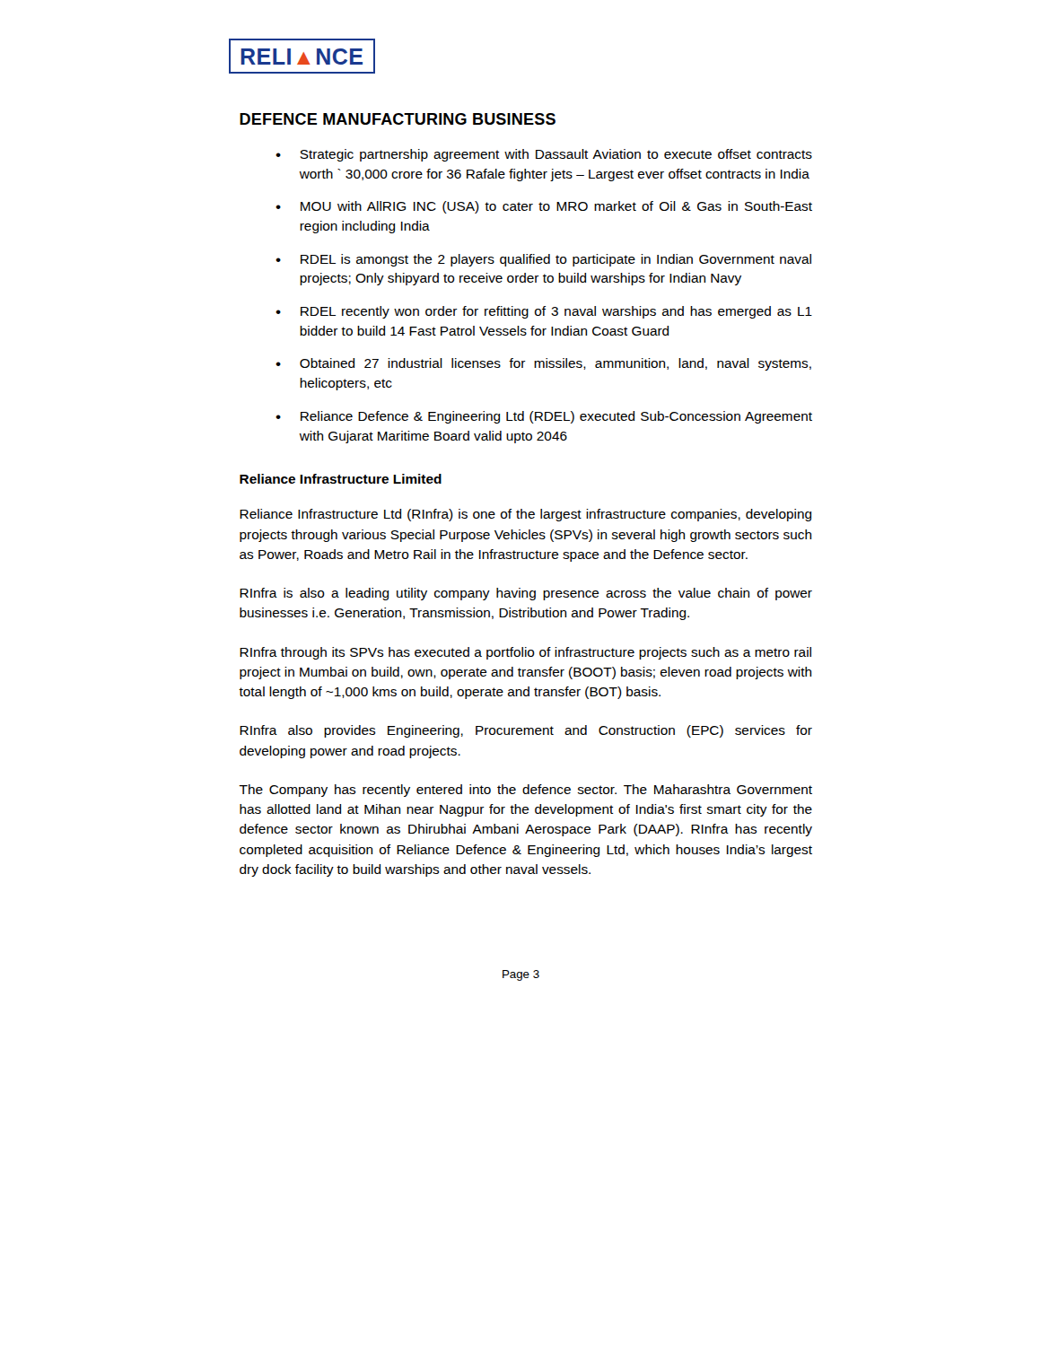RELI▲NCE
DEFENCE MANUFACTURING BUSINESS
Strategic partnership agreement with Dassault Aviation to execute offset contracts worth ` 30,000 crore for 36 Rafale fighter jets – Largest ever offset contracts in India
MOU with AllRIG INC (USA) to cater to MRO market of Oil & Gas in South-East region including India
RDEL is amongst the 2 players qualified to participate in Indian Government naval projects; Only shipyard to receive order to build warships for Indian Navy
RDEL recently won order for refitting of 3 naval warships and has emerged as L1 bidder to build 14 Fast Patrol Vessels for Indian Coast Guard
Obtained 27 industrial licenses for missiles, ammunition, land, naval systems, helicopters, etc
Reliance Defence & Engineering Ltd (RDEL) executed Sub-Concession Agreement with Gujarat Maritime Board valid upto 2046
Reliance Infrastructure Limited
Reliance Infrastructure Ltd (RInfra) is one of the largest infrastructure companies, developing projects through various Special Purpose Vehicles (SPVs) in several high growth sectors such as Power, Roads and Metro Rail in the Infrastructure space and the Defence sector.
RInfra is also a leading utility company having presence across the value chain of power businesses i.e. Generation, Transmission, Distribution and Power Trading.
RInfra through its SPVs has executed a portfolio of infrastructure projects such as a metro rail project in Mumbai on build, own, operate and transfer (BOOT) basis; eleven road projects with total length of ~1,000 kms on build, operate and transfer (BOT) basis.
RInfra also provides Engineering, Procurement and Construction (EPC) services for developing power and road projects.
The Company has recently entered into the defence sector. The Maharashtra Government has allotted land at Mihan near Nagpur for the development of India's first smart city for the defence sector known as Dhirubhai Ambani Aerospace Park (DAAP). RInfra has recently completed acquisition of Reliance Defence & Engineering Ltd, which houses India’s largest dry dock facility to build warships and other naval vessels.
Page 3